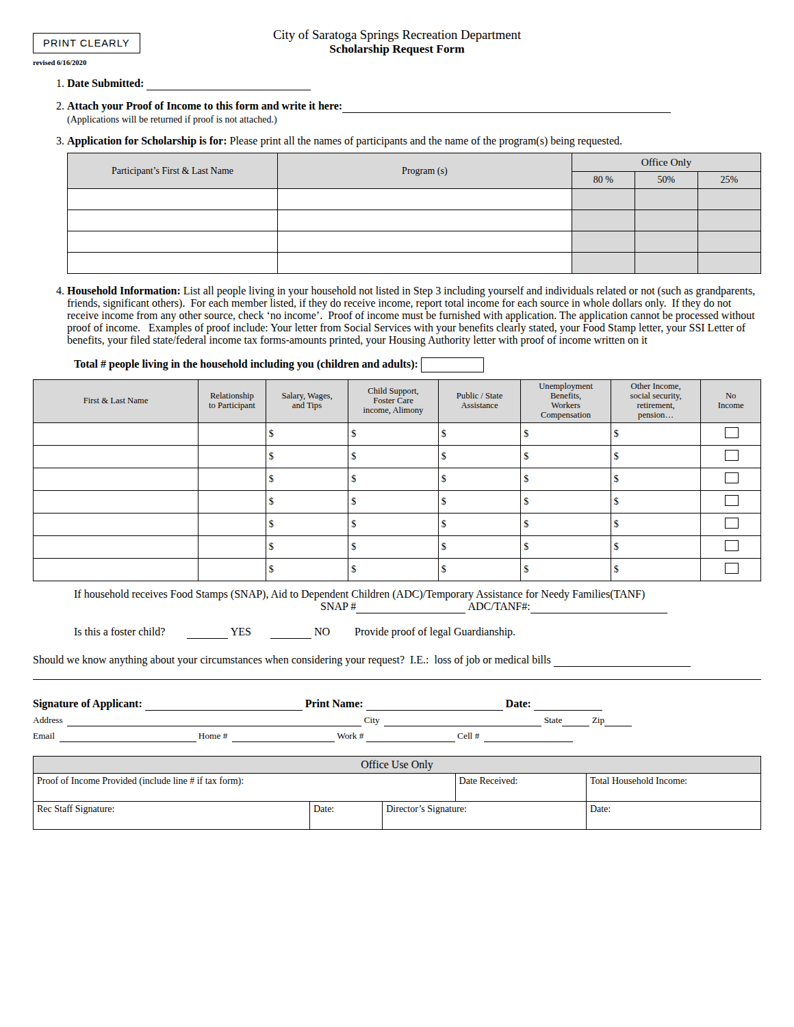PRINT CLEARLY
City of Saratoga Springs Recreation Department
Scholarship Request Form
revised 6/16/2020
Date Submitted:
Attach your Proof of Income to this form and write it here:
(Applications will be returned if proof is not attached.)
Application for Scholarship is for: Please print all the names of participants and the name of the program(s) being requested.
| Participant’s First & Last Name | Program (s) | Office Only |
| --- | --- | --- |
| 80 % | 50% | 25% |
Household Information: List all people living in your household not listed in Step 3 including yourself and individuals related or not (such as grandparents, friends, significant others). For each member listed, if they do receive income, report total income for each source in whole dollars only. If they do not receive income from any other source, check ‘no income’. Proof of income must be furnished with application. The application cannot be processed without proof of income. Examples of proof include: Your letter from Social Services with your benefits clearly stated, your Food Stamp letter, your SSI Letter of benefits, your filed state/federal income tax forms-amounts printed, your Housing Authority letter with proof of income written on it
Total # people living in the household including you (children and adults):
| First & Last Name | Relationship to Participant | Salary, Wages, and Tips | Child Support, Foster Care income, Alimony | Public / State Assistance | Unemployment Benefits, Workers Compensation | Other Income, social security, retirement, pension… | No Income |
| --- | --- | --- | --- | --- | --- | --- | --- |
| | | $ | $ | $ | $ | $ | |
| | | $ | $ | $ | $ | $ | |
| | | $ | $ | $ | $ | $ | |
| | | $ | $ | $ | $ | $ | |
| | | $ | $ | $ | $ | $ | |
| | | $ | $ | $ | $ | $ | |
| | | $ | $ | $ | $ | $ | |
If household receives Food Stamps (SNAP), Aid to Dependent Children (ADC)/Temporary Assistance for Needy Families(TANF)
SNAP # ADC/TANF#:
Is this a foster child? YES NO Provide proof of legal Guardianship.
Should we know anything about your circumstances when considering your request? I.E.: loss of job or medical bills
Signature of Applicant: Print Name: Date:
Address City State Zip
Email Home # Work # Cell #
| Office Use Only |
| --- |
| Proof of Income Provided (include line # if tax form): | Date Received: | Total Household Income: |
| Rec Staff Signature: | Date: | Director’s Signature: | Date: |